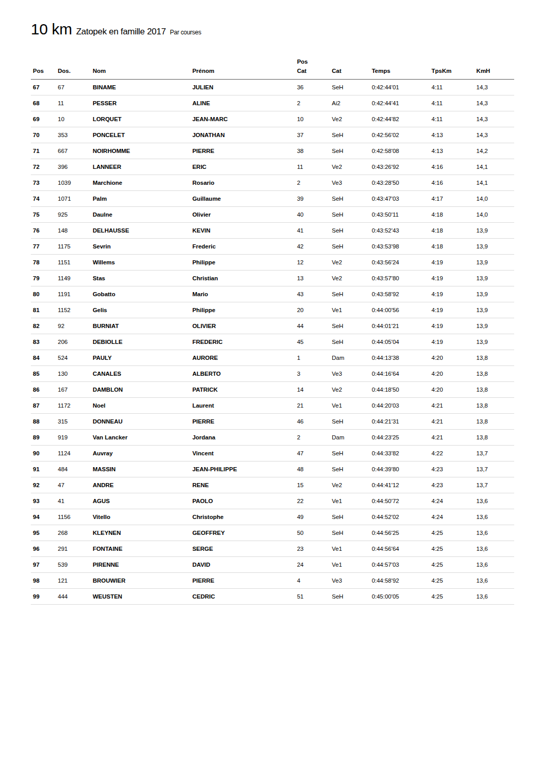10 km Zatopek en famille 2017 Par courses
| | | | | Pos | | | | |
| --- | --- | --- | --- | --- | --- | --- | --- | --- |
| Pos | Dos. | Nom | Prénom | Cat | Cat | Temps | TpsKm | KmH |
| 67 | 67 | BINAME | JULIEN | 36 | SeH | 0:42:44'01 | 4:11 | 14,3 |
| 68 | 11 | PESSER | ALINE | 2 | Ai2 | 0:42:44'41 | 4:11 | 14,3 |
| 69 | 10 | LORQUET | JEAN-MARC | 10 | Ve2 | 0:42:44'82 | 4:11 | 14,3 |
| 70 | 353 | PONCELET | JONATHAN | 37 | SeH | 0:42:56'02 | 4:13 | 14,3 |
| 71 | 667 | NOIRHOMME | PIERRE | 38 | SeH | 0:42:58'08 | 4:13 | 14,2 |
| 72 | 396 | LANNEER | ERIC | 11 | Ve2 | 0:43:26'92 | 4:16 | 14,1 |
| 73 | 1039 | Marchione | Rosario | 2 | Ve3 | 0:43:28'50 | 4:16 | 14,1 |
| 74 | 1071 | Palm | Guillaume | 39 | SeH | 0:43:47'03 | 4:17 | 14,0 |
| 75 | 925 | Daulne | Olivier | 40 | SeH | 0:43:50'11 | 4:18 | 14,0 |
| 76 | 148 | DELHAUSSE | KEVIN | 41 | SeH | 0:43:52'43 | 4:18 | 13,9 |
| 77 | 1175 | Sevrin | Frederic | 42 | SeH | 0:43:53'98 | 4:18 | 13,9 |
| 78 | 1151 | Willems | Philippe | 12 | Ve2 | 0:43:56'24 | 4:19 | 13,9 |
| 79 | 1149 | Stas | Christian | 13 | Ve2 | 0:43:57'80 | 4:19 | 13,9 |
| 80 | 1191 | Gobatto | Mario | 43 | SeH | 0:43:58'92 | 4:19 | 13,9 |
| 81 | 1152 | Gelis | Philippe | 20 | Ve1 | 0:44:00'56 | 4:19 | 13,9 |
| 82 | 92 | BURNIAT | OLIVIER | 44 | SeH | 0:44:01'21 | 4:19 | 13,9 |
| 83 | 206 | DEBIOLLE | FREDERIC | 45 | SeH | 0:44:05'04 | 4:19 | 13,9 |
| 84 | 524 | PAULY | AURORE | 1 | Dam | 0:44:13'38 | 4:20 | 13,8 |
| 85 | 130 | CANALES | ALBERTO | 3 | Ve3 | 0:44:16'64 | 4:20 | 13,8 |
| 86 | 167 | DAMBLON | PATRICK | 14 | Ve2 | 0:44:18'50 | 4:20 | 13,8 |
| 87 | 1172 | Noel | Laurent | 21 | Ve1 | 0:44:20'03 | 4:21 | 13,8 |
| 88 | 315 | DONNEAU | PIERRE | 46 | SeH | 0:44:21'31 | 4:21 | 13,8 |
| 89 | 919 | Van Lancker | Jordana | 2 | Dam | 0:44:23'25 | 4:21 | 13,8 |
| 90 | 1124 | Auvray | Vincent | 47 | SeH | 0:44:33'82 | 4:22 | 13,7 |
| 91 | 484 | MASSIN | JEAN-PHILIPPE | 48 | SeH | 0:44:39'80 | 4:23 | 13,7 |
| 92 | 47 | ANDRE | RENE | 15 | Ve2 | 0:44:41'12 | 4:23 | 13,7 |
| 93 | 41 | AGUS | PAOLO | 22 | Ve1 | 0:44:50'72 | 4:24 | 13,6 |
| 94 | 1156 | Vitello | Christophe | 49 | SeH | 0:44:52'02 | 4:24 | 13,6 |
| 95 | 268 | KLEYNEN | GEOFFREY | 50 | SeH | 0:44:56'25 | 4:25 | 13,6 |
| 96 | 291 | FONTAINE | SERGE | 23 | Ve1 | 0:44:56'64 | 4:25 | 13,6 |
| 97 | 539 | PIRENNE | DAVID | 24 | Ve1 | 0:44:57'03 | 4:25 | 13,6 |
| 98 | 121 | BROUWIER | PIERRE | 4 | Ve3 | 0:44:58'92 | 4:25 | 13,6 |
| 99 | 444 | WEUSTEN | CEDRIC | 51 | SeH | 0:45:00'05 | 4:25 | 13,6 |